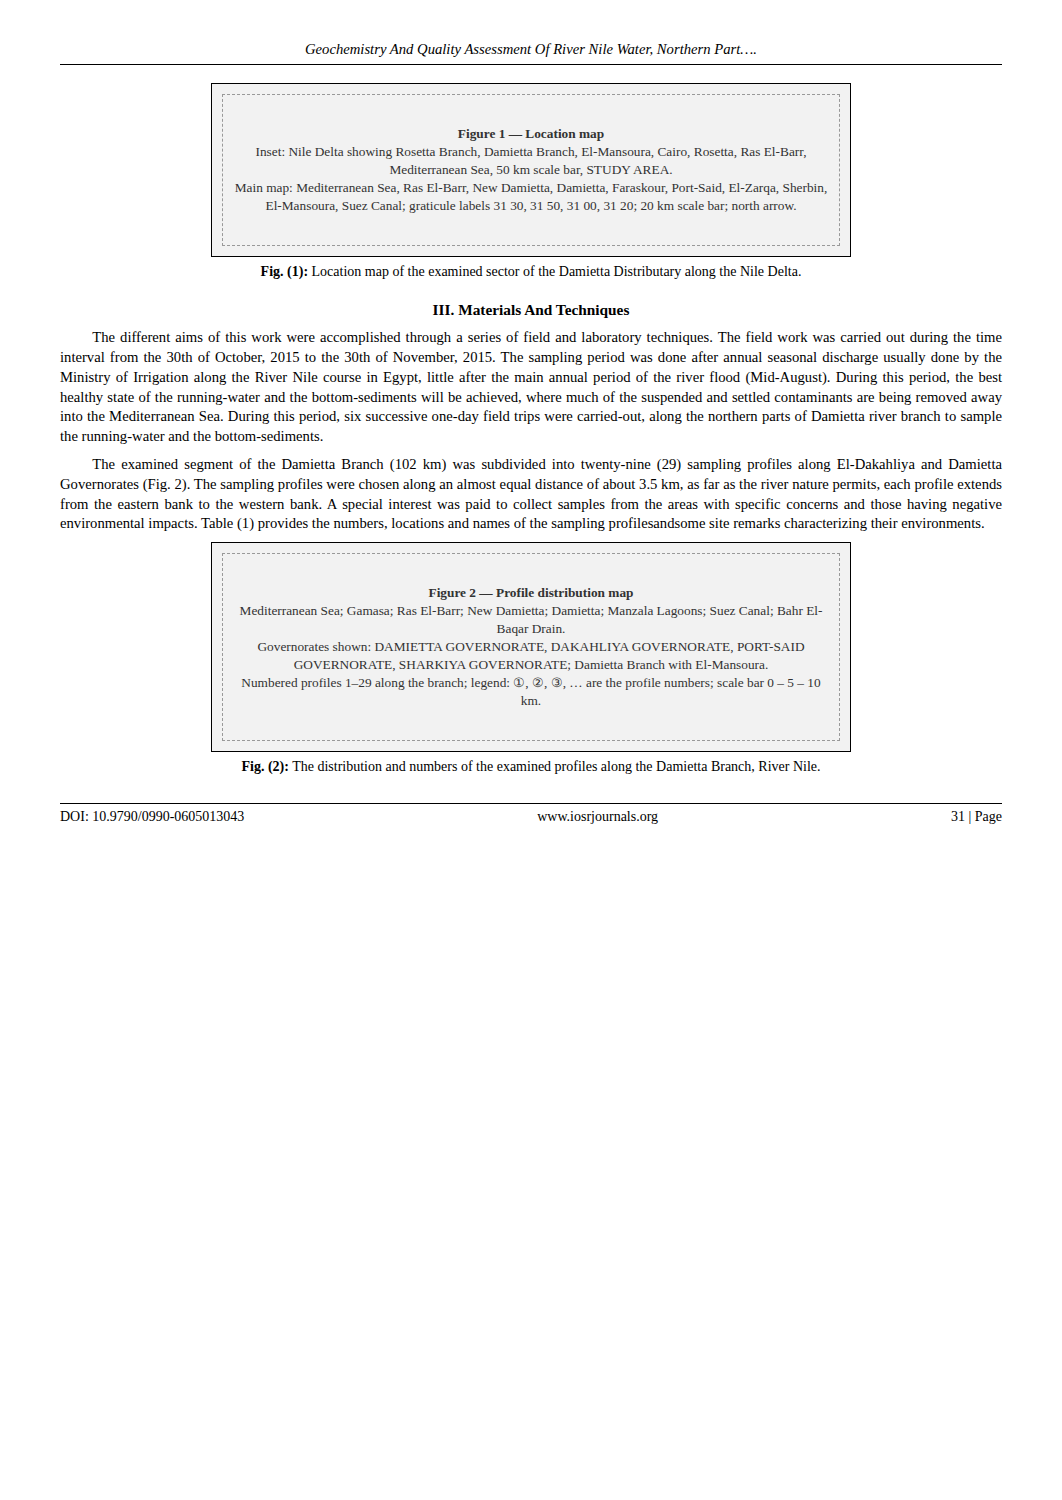Geochemistry And Quality Assessment Of River Nile Water, Northern Part….
Figure 1 — Location map
Inset: Nile Delta showing Rosetta Branch, Damietta Branch, El-Mansoura, Cairo, Rosetta, Ras El-Barr, Mediterranean Sea, 50 km scale bar, STUDY AREA.
Main map: Mediterranean Sea, Ras El-Barr, New Damietta, Damietta, Faraskour, Port-Said, El-Zarqa, Sherbin, El-Mansoura, Suez Canal; graticule labels 31 30, 31 50, 31 00, 31 20; 20 km scale bar; north arrow.
Fig. (1): Location map of the examined sector of the Damietta Distributary along the Nile Delta.
III. Materials And Techniques
The different aims of this work were accomplished through a series of field and laboratory techniques. The field work was carried out during the time interval from the 30th of October, 2015 to the 30th of November, 2015. The sampling period was done after annual seasonal discharge usually done by the Ministry of Irrigation along the River Nile course in Egypt, little after the main annual period of the river flood (Mid-August). During this period, the best healthy state of the running-water and the bottom-sediments will be achieved, where much of the suspended and settled contaminants are being removed away into the Mediterranean Sea. During this period, six successive one-day field trips were carried-out, along the northern parts of Damietta river branch to sample the running-water and the bottom-sediments.
The examined segment of the Damietta Branch (102 km) was subdivided into twenty-nine (29) sampling profiles along El-Dakahliya and Damietta Governorates (Fig. 2). The sampling profiles were chosen along an almost equal distance of about 3.5 km, as far as the river nature permits, each profile extends from the eastern bank to the western bank. A special interest was paid to collect samples from the areas with specific concerns and those having negative environmental impacts. Table (1) provides the numbers, locations and names of the sampling profilesandsome site remarks characterizing their environments.
Figure 2 — Profile distribution map
Mediterranean Sea; Gamasa; Ras El-Barr; New Damietta; Damietta; Manzala Lagoons; Suez Canal; Bahr El-Baqar Drain.
Governorates shown: DAMIETTA GOVERNORATE, DAKAHLIYA GOVERNORATE, PORT-SAID GOVERNORATE, SHARKIYA GOVERNORATE; Damietta Branch with El-Mansoura.
Numbered profiles 1–29 along the branch; legend: ①, ②, ③, … are the profile numbers; scale bar 0 – 5 – 10 km.
Fig. (2): The distribution and numbers of the examined profiles along the Damietta Branch, River Nile.
DOI: 10.9790/0990-0605013043
www.iosrjournals.org
31 | Page